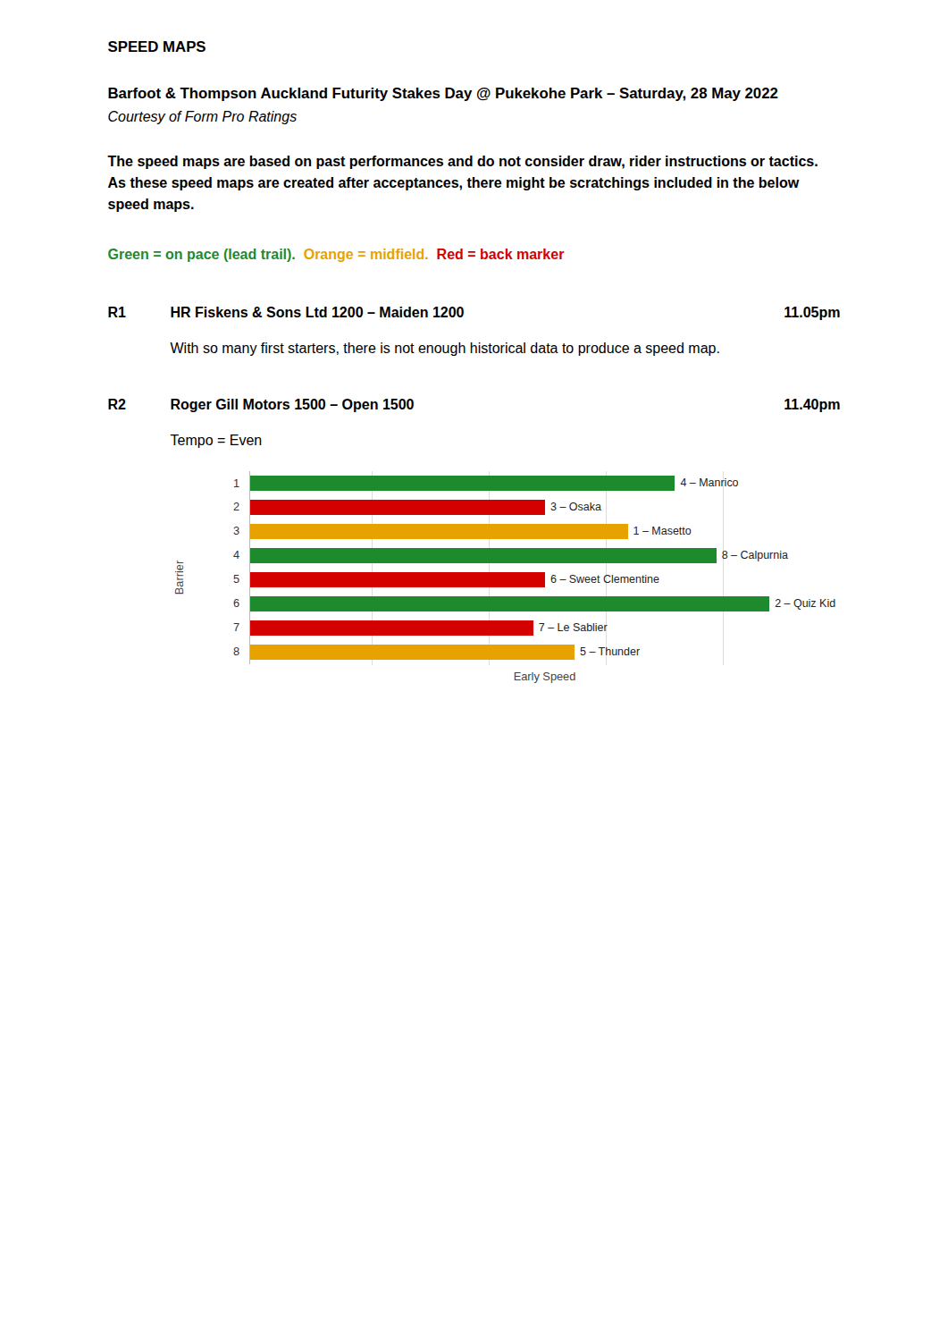SPEED MAPS
Barfoot & Thompson Auckland Futurity Stakes Day @ Pukekohe Park – Saturday, 28 May 2022
Courtesy of Form Pro Ratings
The speed maps are based on past performances and do not consider draw, rider instructions or tactics. As these speed maps are created after acceptances, there might be scratchings included in the below speed maps.
Green = on pace (lead trail). Orange = midfield. Red = back marker
R1 HR Fiskens & Sons Ltd 1200 – Maiden 1200 11.05pm
With so many first starters, there is not enough historical data to produce a speed map.
R2 Roger Gill Motors 1500 – Open 1500 11.40pm
Tempo = Even
Barrier
| 1 | 4 – Manrico |
| 2 | 3 – Osaka |
| 3 | 1 – Masetto |
| 4 | 8 – Calpurnia |
| 5 | 6 – Sweet Clementine |
| 6 | 2 – Quiz Kid |
| 7 | 7 – Le Sablier |
| 8 | 5 – Thunder |
Early Speed